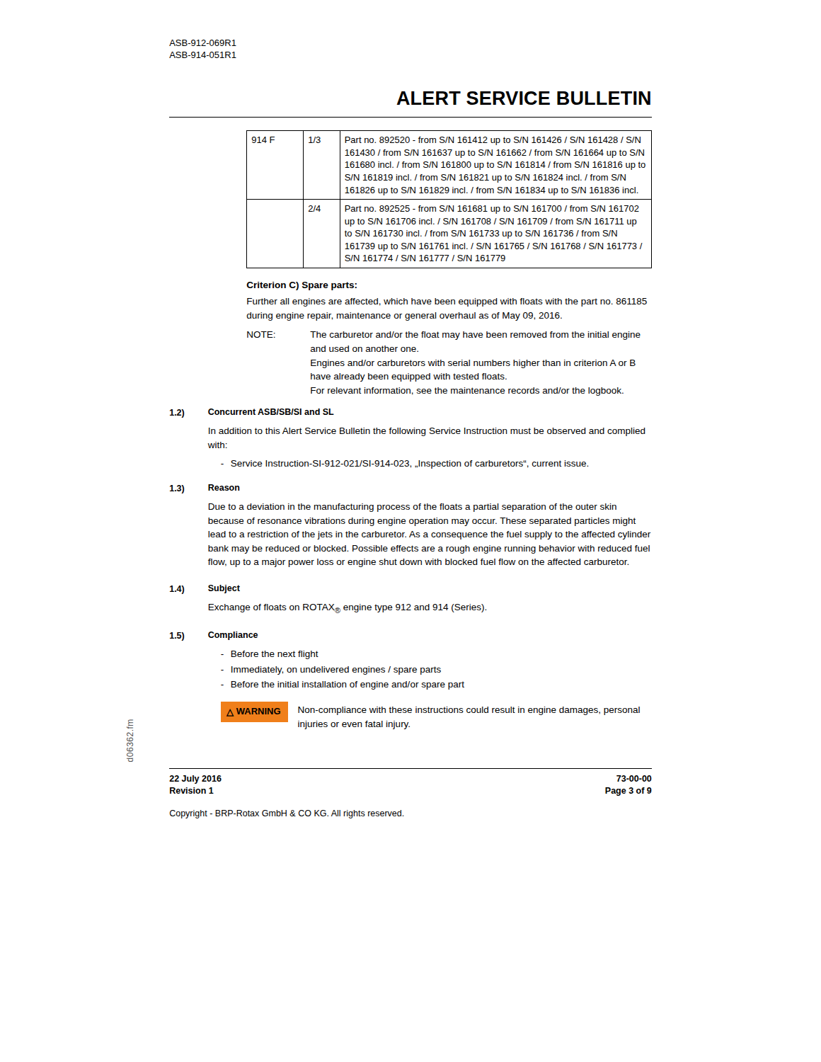ASB-912-069R1
ASB-914-051R1
ALERT SERVICE BULLETIN
| 914 F | 1/3 | Part no. 892520 - from S/N 161412 up to S/N 161426 / S/N 161428 / S/N 161430 / from S/N 161637 up to S/N 161662 / from S/N 161664 up to S/N 161680 incl. / from S/N 161800 up to S/N 161814 / from S/N 161816 up to S/N 161819 incl. / from S/N 161821 up to S/N 161824 incl. / from S/N 161826 up to S/N 161829 incl. / from S/N 161834 up to S/N 161836 incl. |
| | 2/4 | Part no. 892525 - from S/N 161681 up to S/N 161700 / from S/N 161702 up to S/N 161706 incl. / S/N 161708 / S/N 161709 / from S/N 161711 up to S/N 161730 incl. / from S/N 161733 up to S/N 161736 / from S/N 161739 up to S/N 161761 incl. / S/N 161765 / S/N 161768 / S/N 161773 / S/N 161774 / S/N 161777 / S/N 161779 |
Criterion C) Spare parts:
Further all engines are affected, which have been equipped with floats with the part no. 861185 during engine repair, maintenance or general overhaul as of May 09, 2016.
NOTE:
The carburetor and/or the float may have been removed from the initial engine and used on another one.
Engines and/or carburetors with serial numbers higher than in criterion A or B have already been equipped with tested floats.
For relevant information, see the maintenance records and/or the logbook.
1.2)
Concurrent ASB/SB/SI and SL
In addition to this Alert Service Bulletin the following Service Instruction must be observed and complied with:
Service Instruction-SI-912-021/SI-914-023, „Inspection of carburetors“, current issue.
1.3)
Reason
Due to a deviation in the manufacturing process of the floats a partial separation of the outer skin because of resonance vibrations during engine operation may occur. These separated particles might lead to a restriction of the jets in the carburetor. As a consequence the fuel supply to the affected cylinder bank may be reduced or blocked. Possible effects are a rough engine running behavior with reduced fuel flow, up to a major power loss or engine shut down with blocked fuel flow on the affected carburetor.
1.4)
Subject
Exchange of floats on ROTAX® engine type 912 and 914 (Series).
1.5)
Compliance
Before the next flight
Immediately, on undelivered engines / spare parts
Before the initial installation of engine and/or spare part
△WARNING
Non-compliance with these instructions could result in engine damages, personal injuries or even fatal injury.
d06362.fm
22 July 2016
Revision 1
73-00-00
Page 3 of 9
Copyright - BRP-Rotax GmbH & CO KG. All rights reserved.